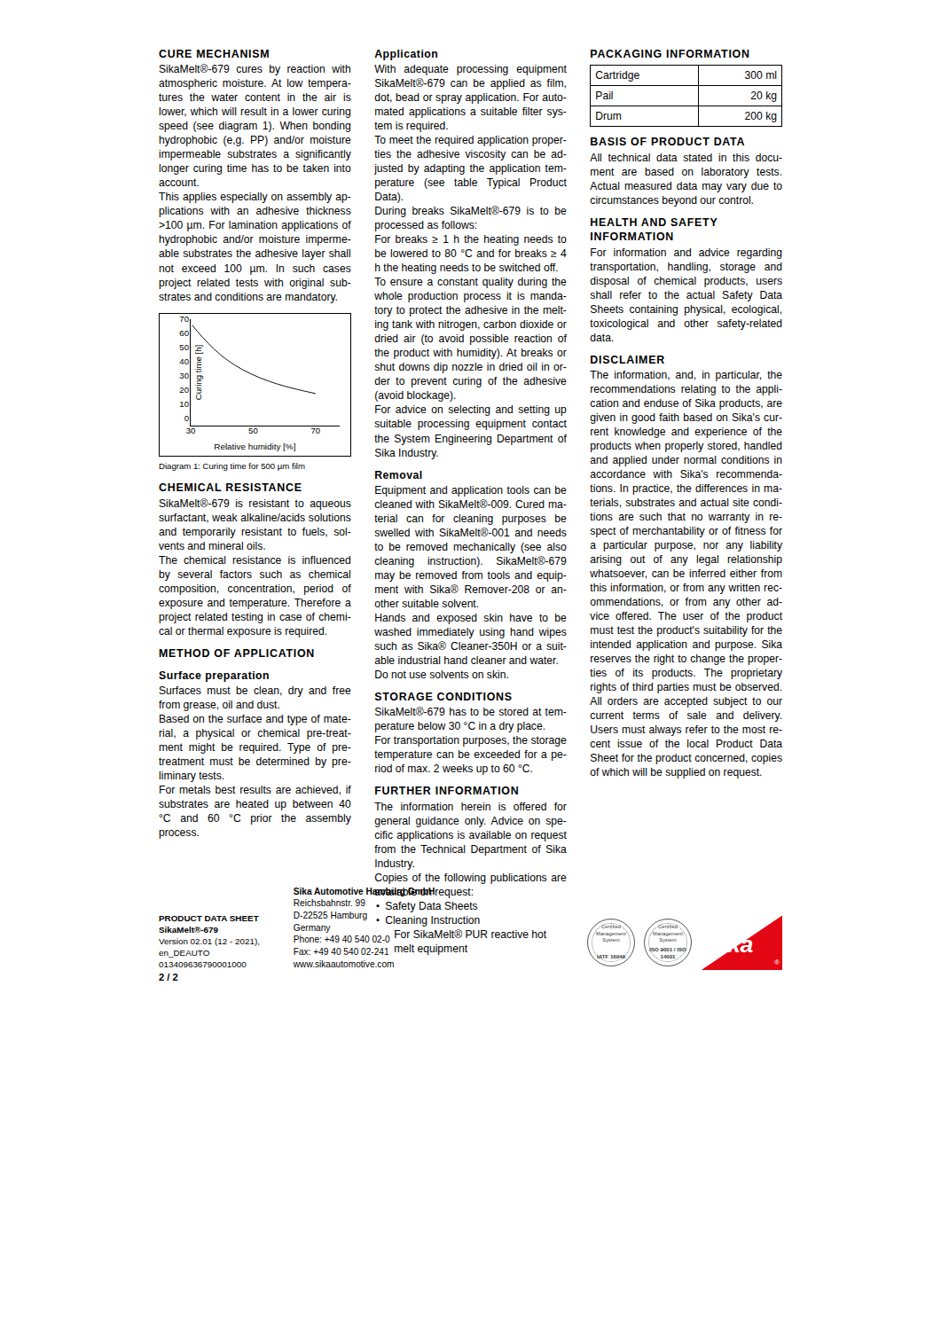Cure Mechanism
SikaMelt®-679 cures by reaction with atmospheric moisture. At low temperatures the water content in the air is lower, which will result in a lower curing speed (see diagram 1). When bonding hydrophobic (e,g. PP) and/or moisture impermeable substrates a significantly longer curing time has to be taken into account.
This applies especially on assembly applications with an adhesive thickness >100 µm. For lamination applications of hydrophobic and/or moisture impermeable substrates the adhesive layer shall not exceed 100 µm. In such cases project related tests with original substrates and conditions are mandatory.
Curing time [h] 70 60 50 40 30 20 10 0 30 50 70
Relative humidity [%]
Diagram 1: Curing time for 500 µm film
Chemical Resistance
SikaMelt®-679 is resistant to aqueous surfactant, weak alkaline/acids solutions and temporarily resistant to fuels, solvents and mineral oils.
The chemical resistance is influenced by several factors such as chemical composition, concentration, period of exposure and temperature. Therefore a project related testing in case of chemical or thermal exposure is required.
Method of Application
Surface preparation
Surfaces must be clean, dry and free from grease, oil and dust.
Based on the surface and type of material, a physical or chemical pre-treatment might be required. Type of pre-treatment must be determined by preliminary tests.
For metals best results are achieved, if substrates are heated up between 40 °C and 60 °C prior the assembly process.
Application
With adequate processing equipment SikaMelt®-679 can be applied as film, dot, bead or spray application. For automated applications a suitable filter system is required.
To meet the required application properties the adhesive viscosity can be adjusted by adapting the application temperature (see table Typical Product Data).
During breaks SikaMelt®-679 is to be processed as follows:
For breaks ≥ 1 h the heating needs to be lowered to 80 °C and for breaks ≥ 4 h the heating needs to be switched off.
To ensure a constant quality during the whole production process it is mandatory to protect the adhesive in the melting tank with nitrogen, carbon dioxide or dried air (to avoid possible reaction of the product with humidity). At breaks or shut downs dip nozzle in dried oil in order to prevent curing of the adhesive (avoid blockage).
For advice on selecting and setting up suitable processing equipment contact the System Engineering Department of Sika Industry.
Removal
Equipment and application tools can be cleaned with SikaMelt®-009. Cured material can for cleaning purposes be swelled with SikaMelt®-001 and needs to be removed mechanically (see also cleaning instruction). SikaMelt®-679 may be removed from tools and equipment with Sika® Remover-208 or another suitable solvent.
Hands and exposed skin have to be washed immediately using hand wipes such as Sika® Cleaner-350H or a suitable industrial hand cleaner and water.
Do not use solvents on skin.
Storage Conditions
SikaMelt®-679 has to be stored at temperature below 30 °C in a dry place.
For transportation purposes, the storage temperature can be exceeded for a period of max. 2 weeks up to 60 °C.
Further Information
The information herein is offered for general guidance only. Advice on specific applications is available on request from the Technical Department of Sika Industry.
Copies of the following publications are available on request:
Safety Data Sheets
Cleaning Instruction
For SikaMelt® PUR reactive hot melt equipment
Packaging Information
| Cartridge | 300 ml |
| Pail | 20 kg |
| Drum | 200 kg |
Basis of Product Data
All technical data stated in this document are based on laboratory tests. Actual measured data may vary due to circumstances beyond our control.
Health and Safety Information
For information and advice regarding transportation, handling, storage and disposal of chemical products, users shall refer to the actual Safety Data Sheets containing physical, ecological, toxicological and other safety-related data.
Disclaimer
The information, and, in particular, the recommendations relating to the application and enduse of Sika products, are given in good faith based on Sika's current knowledge and experience of the products when properly stored, handled and applied under normal conditions in accordance with Sika's recommendations. In practice, the differences in materials, substrates and actual site conditions are such that no warranty in respect of merchantability or of fitness for a particular purpose, nor any liability arising out of any legal relationship whatsoever, can be inferred either from this information, or from any written recommendations, or from any other advice offered. The user of the product must test the product's suitability for the intended application and purpose. Sika reserves the right to change the properties of its products. The proprietary rights of third parties must be observed. All orders are accepted subject to our current terms of sale and delivery. Users must always refer to the most recent issue of the local Product Data Sheet for the product concerned, copies of which will be supplied on request.
PRODUCT DATA SHEET
SikaMelt®-679
Version 02.01 (12 - 2021),
en_DEAUTO
013409636790001000
Sika Automotive Hamburg GmbH
Reichsbahnstr. 99
D-22525 Hamburg
Germany
Phone: +49 40 540 02-0
Fax: +49 40 540 02-241
www.sikaautomotive.com
Certified Management System
IATF 16949
Certified Management System
ISO 9001 / ISO 14001
Sika
®
2 / 2